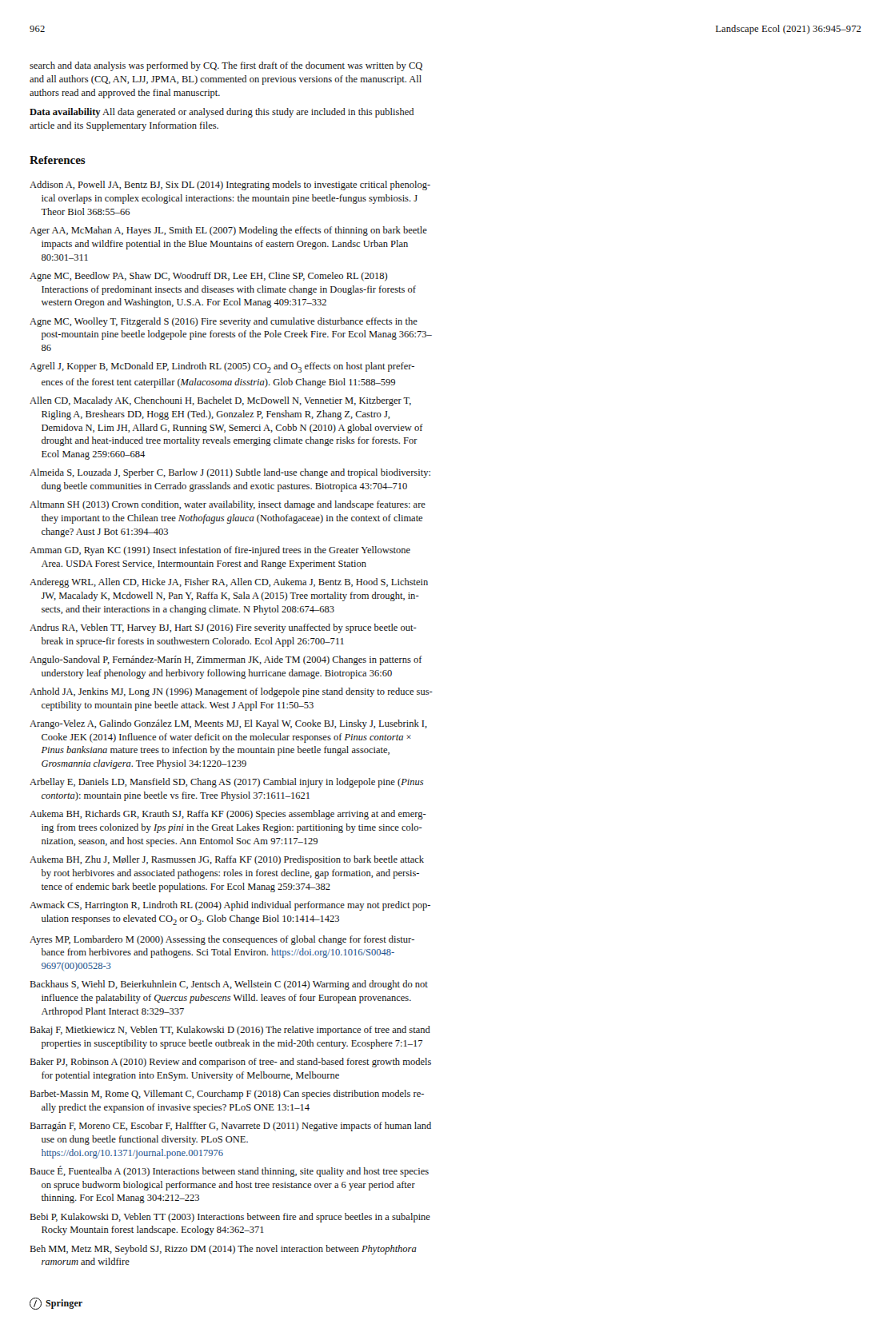962 Landscape Ecol (2021) 36:945–972
search and data analysis was performed by CQ. The first draft of the document was written by CQ and all authors (CQ, AN, LJJ, JPMA, BL) commented on previous versions of the manuscript. All authors read and approved the final manuscript.
Data availability All data generated or analysed during this study are included in this published article and its Supplementary Information files.
References
Addison A, Powell JA, Bentz BJ, Six DL (2014) Integrating models to investigate critical phenological overlaps in complex ecological interactions: the mountain pine beetle-fungus symbiosis. J Theor Biol 368:55–66
Ager AA, McMahan A, Hayes JL, Smith EL (2007) Modeling the effects of thinning on bark beetle impacts and wildfire potential in the Blue Mountains of eastern Oregon. Landsc Urban Plan 80:301–311
Agne MC, Beedlow PA, Shaw DC, Woodruff DR, Lee EH, Cline SP, Comeleo RL (2018) Interactions of predominant insects and diseases with climate change in Douglas-fir forests of western Oregon and Washington, U.S.A. For Ecol Manag 409:317–332
Agne MC, Woolley T, Fitzgerald S (2016) Fire severity and cumulative disturbance effects in the post-mountain pine beetle lodgepole pine forests of the Pole Creek Fire. For Ecol Manag 366:73–86
Agrell J, Kopper B, McDonald EP, Lindroth RL (2005) CO2 and O3 effects on host plant preferences of the forest tent caterpillar (Malacosoma disstria). Glob Change Biol 11:588–599
Allen CD, Macalady AK, Chenchouni H, Bachelet D, McDowell N, Vennetier M, Kitzberger T, Rigling A, Breshears DD, Hogg EH (Ted.), Gonzalez P, Fensham R, Zhang Z, Castro J, Demidova N, Lim JH, Allard G, Running SW, Semerci A, Cobb N (2010) A global overview of drought and heat-induced tree mortality reveals emerging climate change risks for forests. For Ecol Manag 259:660–684
Almeida S, Louzada J, Sperber C, Barlow J (2011) Subtle land-use change and tropical biodiversity: dung beetle communities in Cerrado grasslands and exotic pastures. Biotropica 43:704–710
Altmann SH (2013) Crown condition, water availability, insect damage and landscape features: are they important to the Chilean tree Nothofagus glauca (Nothofagaceae) in the context of climate change? Aust J Bot 61:394–403
Amman GD, Ryan KC (1991) Insect infestation of fire-injured trees in the Greater Yellowstone Area. USDA Forest Service, Intermountain Forest and Range Experiment Station
Anderegg WRL, Allen CD, Hicke JA, Fisher RA, Allen CD, Aukema J, Bentz B, Hood S, Lichstein JW, Macalady K, Mcdowell N, Pan Y, Raffa K, Sala A (2015) Tree mortality from drought, insects, and their interactions in a changing climate. N Phytol 208:674–683
Andrus RA, Veblen TT, Harvey BJ, Hart SJ (2016) Fire severity unaffected by spruce beetle outbreak in spruce-fir forests in southwestern Colorado. Ecol Appl 26:700–711
Angulo-Sandoval P, Fernández-Marín H, Zimmerman JK, Aide TM (2004) Changes in patterns of understory leaf phenology and herbivory following hurricane damage. Biotropica 36:60
Anhold JA, Jenkins MJ, Long JN (1996) Management of lodgepole pine stand density to reduce susceptibility to mountain pine beetle attack. West J Appl For 11:50–53
Arango-Velez A, Galindo González LM, Meents MJ, El Kayal W, Cooke BJ, Linsky J, Lusebrink I, Cooke JEK (2014) Influence of water deficit on the molecular responses of Pinus contorta × Pinus banksiana mature trees to infection by the mountain pine beetle fungal associate, Grosmannia clavigera. Tree Physiol 34:1220–1239
Arbellay E, Daniels LD, Mansfield SD, Chang AS (2017) Cambial injury in lodgepole pine (Pinus contorta): mountain pine beetle vs fire. Tree Physiol 37:1611–1621
Aukema BH, Richards GR, Krauth SJ, Raffa KF (2006) Species assemblage arriving at and emerging from trees colonized by Ips pini in the Great Lakes Region: partitioning by time since colonization, season, and host species. Ann Entomol Soc Am 97:117–129
Aukema BH, Zhu J, Møller J, Rasmussen JG, Raffa KF (2010) Predisposition to bark beetle attack by root herbivores and associated pathogens: roles in forest decline, gap formation, and persistence of endemic bark beetle populations. For Ecol Manag 259:374–382
Awmack CS, Harrington R, Lindroth RL (2004) Aphid individual performance may not predict population responses to elevated CO2 or O3. Glob Change Biol 10:1414–1423
Ayres MP, Lombardero M (2000) Assessing the consequences of global change for forest disturbance from herbivores and pathogens. Sci Total Environ. https://doi.org/10.1016/S0048-9697(00)00528-3
Backhaus S, Wiehl D, Beierkuhnlein C, Jentsch A, Wellstein C (2014) Warming and drought do not influence the palatability of Quercus pubescens Willd. leaves of four European provenances. Arthropod Plant Interact 8:329–337
Bakaj F, Mietkiewicz N, Veblen TT, Kulakowski D (2016) The relative importance of tree and stand properties in susceptibility to spruce beetle outbreak in the mid-20th century. Ecosphere 7:1–17
Baker PJ, Robinson A (2010) Review and comparison of tree- and stand-based forest growth models for potential integration into EnSym. University of Melbourne, Melbourne
Barbet-Massin M, Rome Q, Villemant C, Courchamp F (2018) Can species distribution models really predict the expansion of invasive species? PLoS ONE 13:1–14
Barragán F, Moreno CE, Escobar F, Halffter G, Navarrete D (2011) Negative impacts of human land use on dung beetle functional diversity. PLoS ONE. https://doi.org/10.1371/journal.pone.0017976
Bauce É, Fuentealba A (2013) Interactions between stand thinning, site quality and host tree species on spruce budworm biological performance and host tree resistance over a 6 year period after thinning. For Ecol Manag 304:212–223
Bebi P, Kulakowski D, Veblen TT (2003) Interactions between fire and spruce beetles in a subalpine Rocky Mountain forest landscape. Ecology 84:362–371
Beh MM, Metz MR, Seybold SJ, Rizzo DM (2014) The novel interaction between Phytophthora ramorum and wildfire
Springer